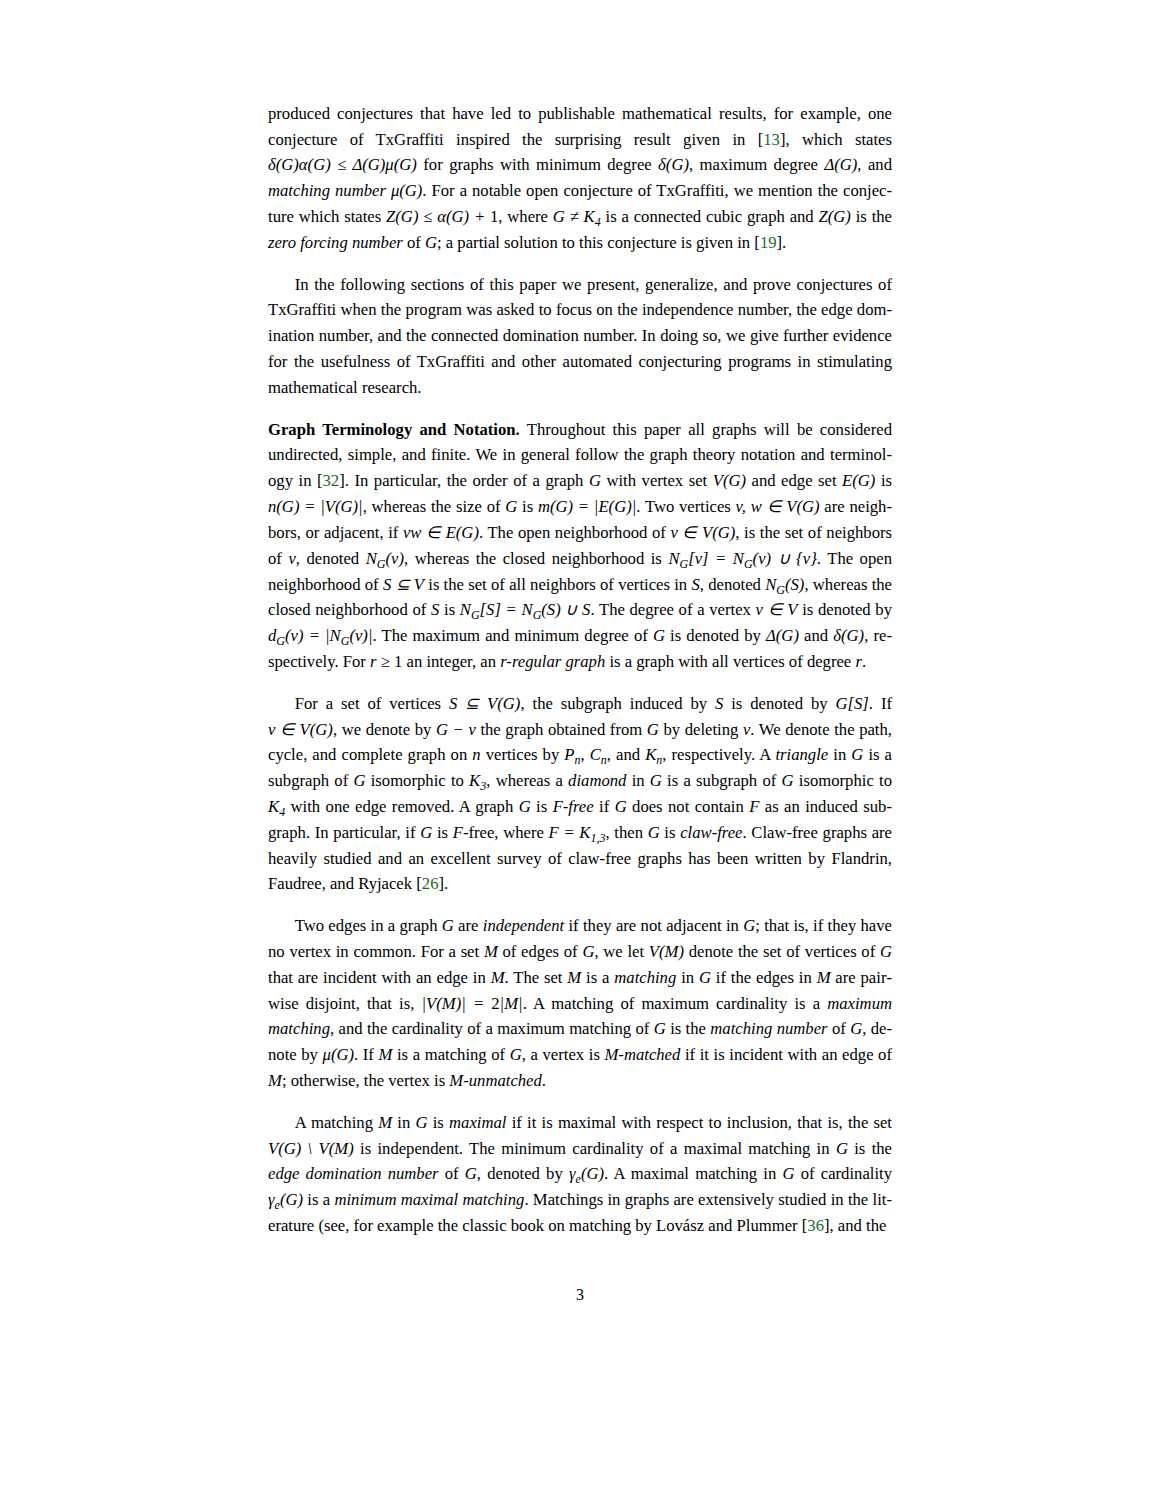produced conjectures that have led to publishable mathematical results, for example, one conjecture of TxGraffiti inspired the surprising result given in [13], which states δ(G)α(G) ≤ Δ(G)μ(G) for graphs with minimum degree δ(G), maximum degree Δ(G), and matching number μ(G). For a notable open conjecture of TxGraffiti, we mention the conjecture which states Z(G) ≤ α(G) + 1, where G ≠ K4 is a connected cubic graph and Z(G) is the zero forcing number of G; a partial solution to this conjecture is given in [19].
In the following sections of this paper we present, generalize, and prove conjectures of TxGraffiti when the program was asked to focus on the independence number, the edge domination number, and the connected domination number. In doing so, we give further evidence for the usefulness of TxGraffiti and other automated conjecturing programs in stimulating mathematical research.
Graph Terminology and Notation. Throughout this paper all graphs will be considered undirected, simple, and finite. We in general follow the graph theory notation and terminology in [32]. In particular, the order of a graph G with vertex set V(G) and edge set E(G) is n(G) = |V(G)|, whereas the size of G is m(G) = |E(G)|. Two vertices v, w ∈ V(G) are neighbors, or adjacent, if vw ∈ E(G). The open neighborhood of v ∈ V(G), is the set of neighbors of v, denoted NG(v), whereas the closed neighborhood is NG[v] = NG(v) ∪ {v}. The open neighborhood of S ⊆ V is the set of all neighbors of vertices in S, denoted NG(S), whereas the closed neighborhood of S is NG[S] = NG(S) ∪ S. The degree of a vertex v ∈ V is denoted by dG(v) = |NG(v)|. The maximum and minimum degree of G is denoted by Δ(G) and δ(G), respectively. For r ≥ 1 an integer, an r-regular graph is a graph with all vertices of degree r.
For a set of vertices S ⊆ V(G), the subgraph induced by S is denoted by G[S]. If v ∈ V(G), we denote by G − v the graph obtained from G by deleting v. We denote the path, cycle, and complete graph on n vertices by Pn, Cn, and Kn, respectively. A triangle in G is a subgraph of G isomorphic to K3, whereas a diamond in G is a subgraph of G isomorphic to K4 with one edge removed. A graph G is F-free if G does not contain F as an induced subgraph. In particular, if G is F-free, where F = K1,3, then G is claw-free. Claw-free graphs are heavily studied and an excellent survey of claw-free graphs has been written by Flandrin, Faudree, and Ryjacek [26].
Two edges in a graph G are independent if they are not adjacent in G; that is, if they have no vertex in common. For a set M of edges of G, we let V(M) denote the set of vertices of G that are incident with an edge in M. The set M is a matching in G if the edges in M are pairwise disjoint, that is, |V(M)| = 2|M|. A matching of maximum cardinality is a maximum matching, and the cardinality of a maximum matching of G is the matching number of G, denote by μ(G). If M is a matching of G, a vertex is M-matched if it is incident with an edge of M; otherwise, the vertex is M-unmatched.
A matching M in G is maximal if it is maximal with respect to inclusion, that is, the set V(G) \ V(M) is independent. The minimum cardinality of a maximal matching in G is the edge domination number of G, denoted by γe(G). A maximal matching in G of cardinality γe(G) is a minimum maximal matching. Matchings in graphs are extensively studied in the literature (see, for example the classic book on matching by Lovász and Plummer [36], and the
3